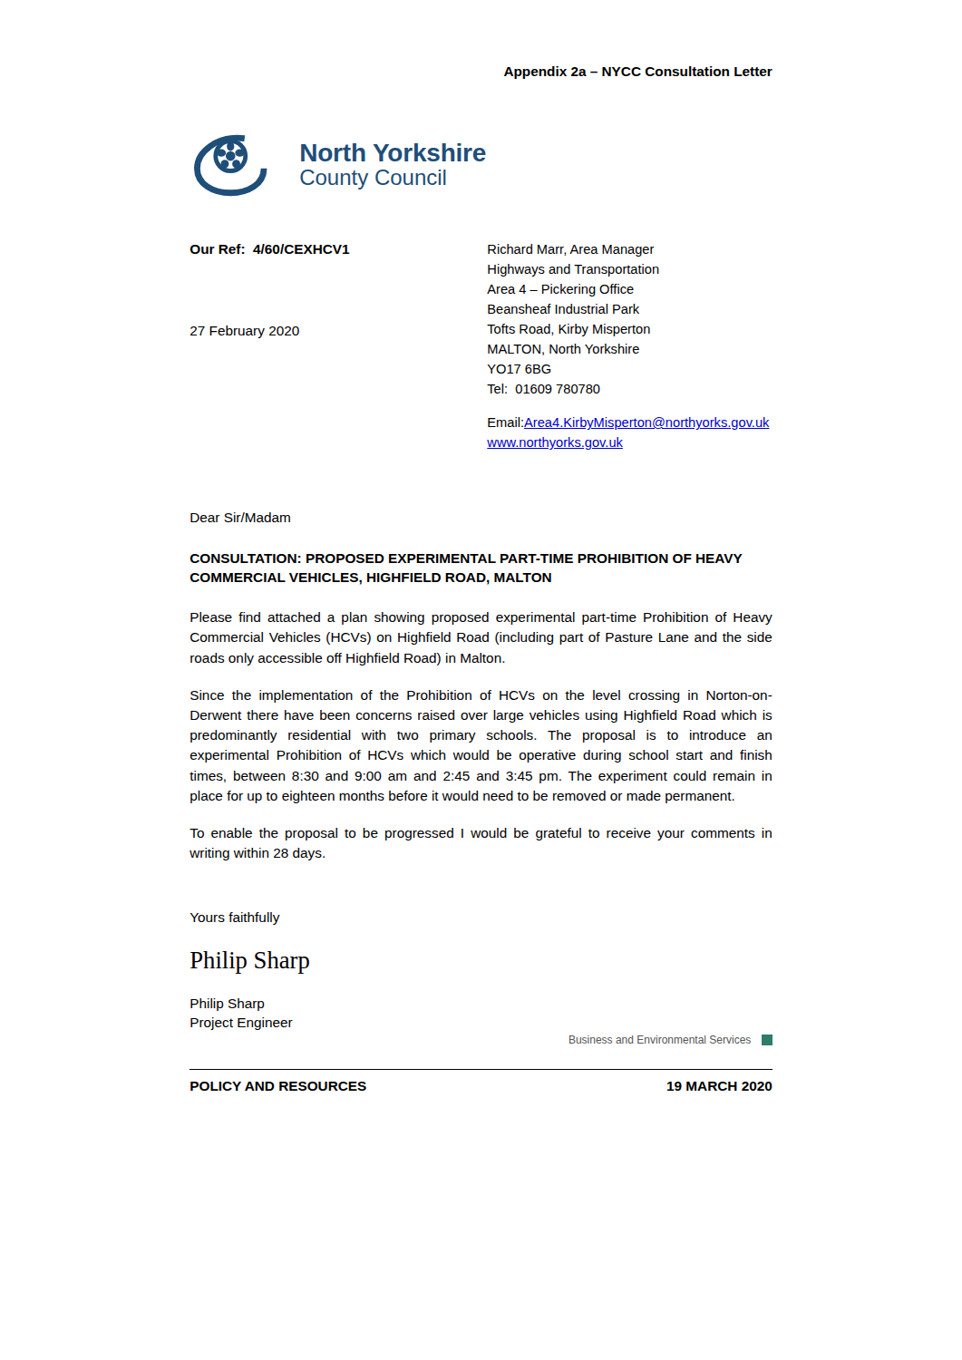Appendix 2a – NYCC Consultation Letter
North Yorkshire
County Council
Our Ref: 4/60/CEXHCV1
27 February 2020
Richard Marr, Area Manager
Highways and Transportation
Area 4 – Pickering Office
Beansheaf Industrial Park
Tofts Road, Kirby Misperton
MALTON, North Yorkshire
YO17 6BG
Tel: 01609 780780
Email:Area4.KirbyMisperton@northyorks.gov.uk
www.northyorks.gov.uk
Dear Sir/Madam
Consultation: Proposed Experimental Part-Time Prohibition of Heavy Commercial Vehicles, Highfield Road, Malton
Please find attached a plan showing proposed experimental part-time Prohibition of Heavy Commercial Vehicles (HCVs) on Highfield Road (including part of Pasture Lane and the side roads only accessible off Highfield Road) in Malton.
Since the implementation of the Prohibition of HCVs on the level crossing in Norton-on-Derwent there have been concerns raised over large vehicles using Highfield Road which is predominantly residential with two primary schools. The proposal is to introduce an experimental Prohibition of HCVs which would be operative during school start and finish times, between 8:30 and 9:00 am and 2:45 and 3:45 pm. The experiment could remain in place for up to eighteen months before it would need to be removed or made permanent.
To enable the proposal to be progressed I would be grateful to receive your comments in writing within 28 days.
Yours faithfully
Philip Sharp
Philip Sharp
Project Engineer
Business and Environmental Services
POLICY AND RESOURCES 19 MARCH 2020